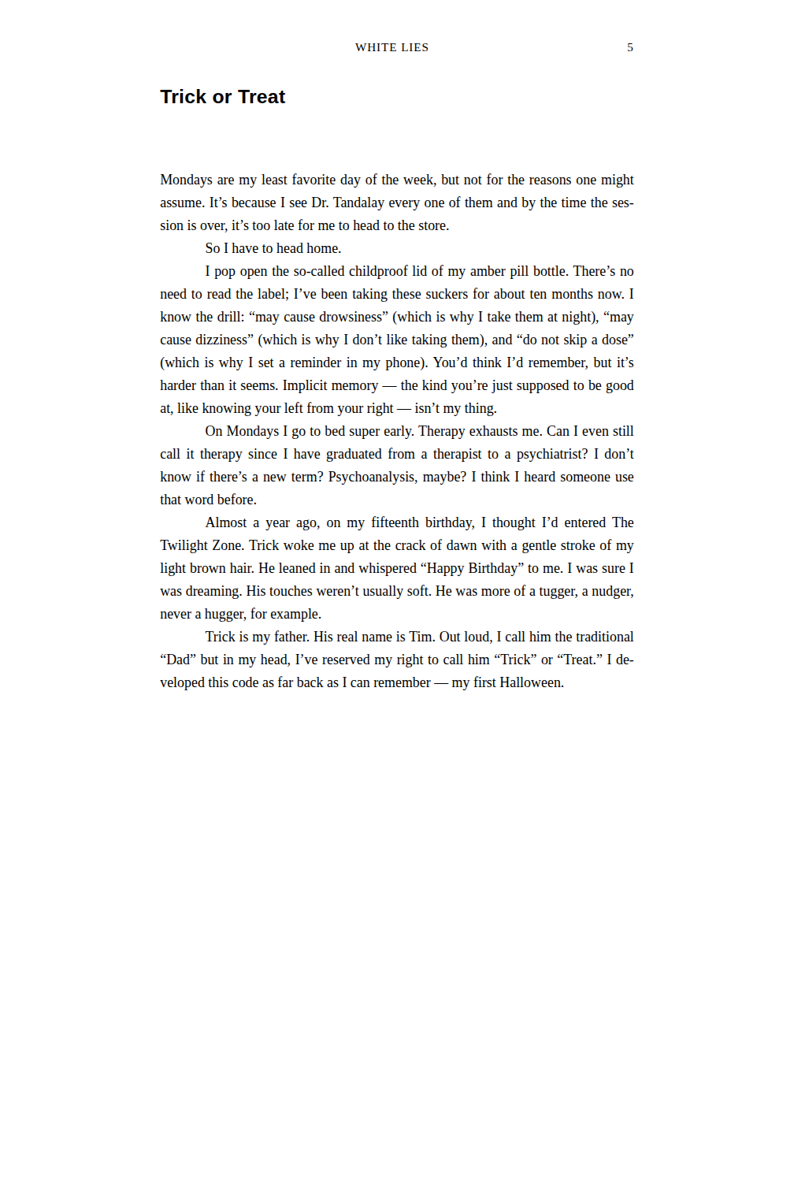WHITE LIES 5
Trick or Treat
Mondays are my least favorite day of the week, but not for the reasons one might assume. It’s because I see Dr. Tandalay every one of them and by the time the session is over, it’s too late for me to head to the store.
So I have to head home.
I pop open the so-called childproof lid of my amber pill bottle. There’s no need to read the label; I’ve been taking these suckers for about ten months now. I know the drill: “may cause drowsiness” (which is why I take them at night), “may cause dizziness” (which is why I don’t like taking them), and “do not skip a dose” (which is why I set a reminder in my phone). You’d think I’d remember, but it’s harder than it seems. Implicit memory — the kind you’re just supposed to be good at, like knowing your left from your right — isn’t my thing.
On Mondays I go to bed super early. Therapy exhausts me. Can I even still call it therapy since I have graduated from a therapist to a psychiatrist? I don’t know if there’s a new term? Psychoanalysis, maybe? I think I heard someone use that word before.
Almost a year ago, on my fifteenth birthday, I thought I’d entered The Twilight Zone. Trick woke me up at the crack of dawn with a gentle stroke of my light brown hair. He leaned in and whispered “Happy Birthday” to me. I was sure I was dreaming. His touches weren’t usually soft. He was more of a tugger, a nudger, never a hugger, for example.
Trick is my father. His real name is Tim. Out loud, I call him the traditional “Dad” but in my head, I’ve reserved my right to call him “Trick” or “Treat.” I developed this code as far back as I can remember — my first Halloween.